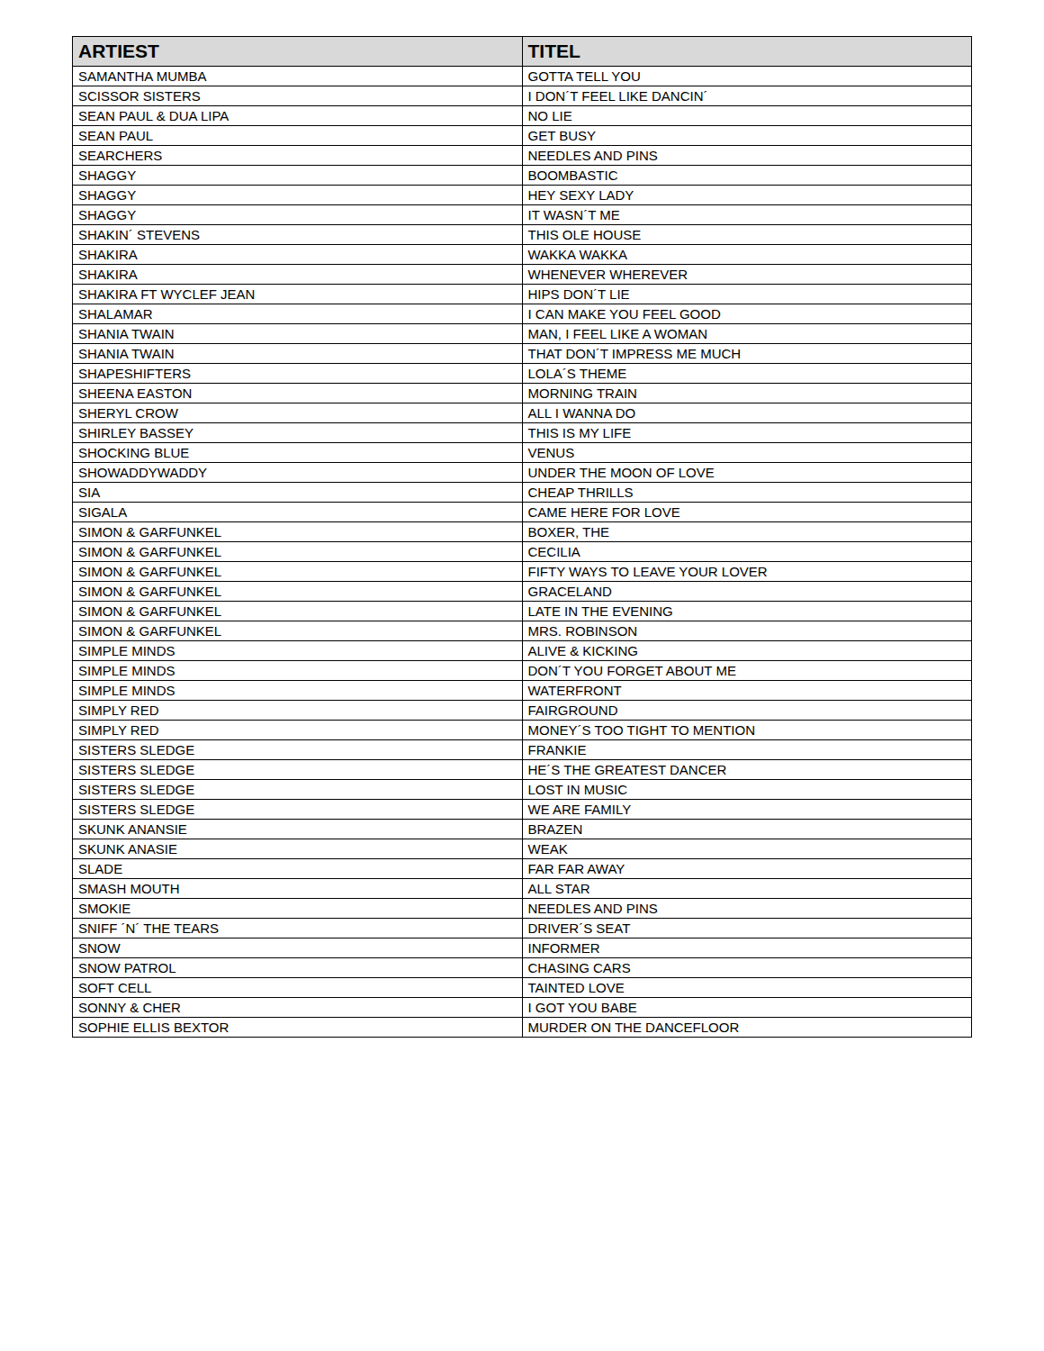| ARTIEST | TITEL |
| --- | --- |
| SAMANTHA MUMBA | GOTTA TELL YOU |
| SCISSOR SISTERS | I DON´T FEEL LIKE DANCIN´ |
| SEAN PAUL & DUA LIPA | NO LIE |
| SEAN PAUL | GET BUSY |
| SEARCHERS | NEEDLES AND PINS |
| SHAGGY | BOOMBASTIC |
| SHAGGY | HEY SEXY LADY |
| SHAGGY | IT WASN´T ME |
| SHAKIN´ STEVENS | THIS OLE HOUSE |
| SHAKIRA | WAKKA WAKKA |
| SHAKIRA | WHENEVER WHEREVER |
| SHAKIRA FT WYCLEF JEAN | HIPS DON´T LIE |
| SHALAMAR | I CAN MAKE YOU FEEL GOOD |
| SHANIA TWAIN | MAN, I FEEL LIKE A WOMAN |
| SHANIA TWAIN | THAT DON´T IMPRESS ME MUCH |
| SHAPESHIFTERS | LOLA´S THEME |
| SHEENA EASTON | MORNING TRAIN |
| SHERYL CROW | ALL I WANNA DO |
| SHIRLEY BASSEY | THIS IS MY LIFE |
| SHOCKING BLUE | VENUS |
| SHOWADDYWADDY | UNDER THE MOON OF LOVE |
| SIA | CHEAP THRILLS |
| SIGALA | CAME HERE FOR LOVE |
| SIMON & GARFUNKEL | BOXER, THE |
| SIMON & GARFUNKEL | CECILIA |
| SIMON & GARFUNKEL | FIFTY WAYS TO LEAVE YOUR LOVER |
| SIMON & GARFUNKEL | GRACELAND |
| SIMON & GARFUNKEL | LATE IN THE EVENING |
| SIMON & GARFUNKEL | MRS. ROBINSON |
| SIMPLE MINDS | ALIVE & KICKING |
| SIMPLE MINDS | DON´T YOU FORGET ABOUT ME |
| SIMPLE MINDS | WATERFRONT |
| SIMPLY RED | FAIRGROUND |
| SIMPLY RED | MONEY´S TOO TIGHT TO MENTION |
| SISTERS SLEDGE | FRANKIE |
| SISTERS SLEDGE | HE´S THE GREATEST DANCER |
| SISTERS SLEDGE | LOST IN MUSIC |
| SISTERS SLEDGE | WE ARE FAMILY |
| SKUNK ANANSIE | BRAZEN |
| SKUNK ANASIE | WEAK |
| SLADE | FAR FAR AWAY |
| SMASH MOUTH | ALL STAR |
| SMOKIE | NEEDLES AND PINS |
| SNIFF ´N´ THE TEARS | DRIVER´S SEAT |
| SNOW | INFORMER |
| SNOW PATROL | CHASING CARS |
| SOFT CELL | TAINTED LOVE |
| SONNY & CHER | I GOT YOU BABE |
| SOPHIE ELLIS BEXTOR | MURDER ON THE DANCEFLOOR |